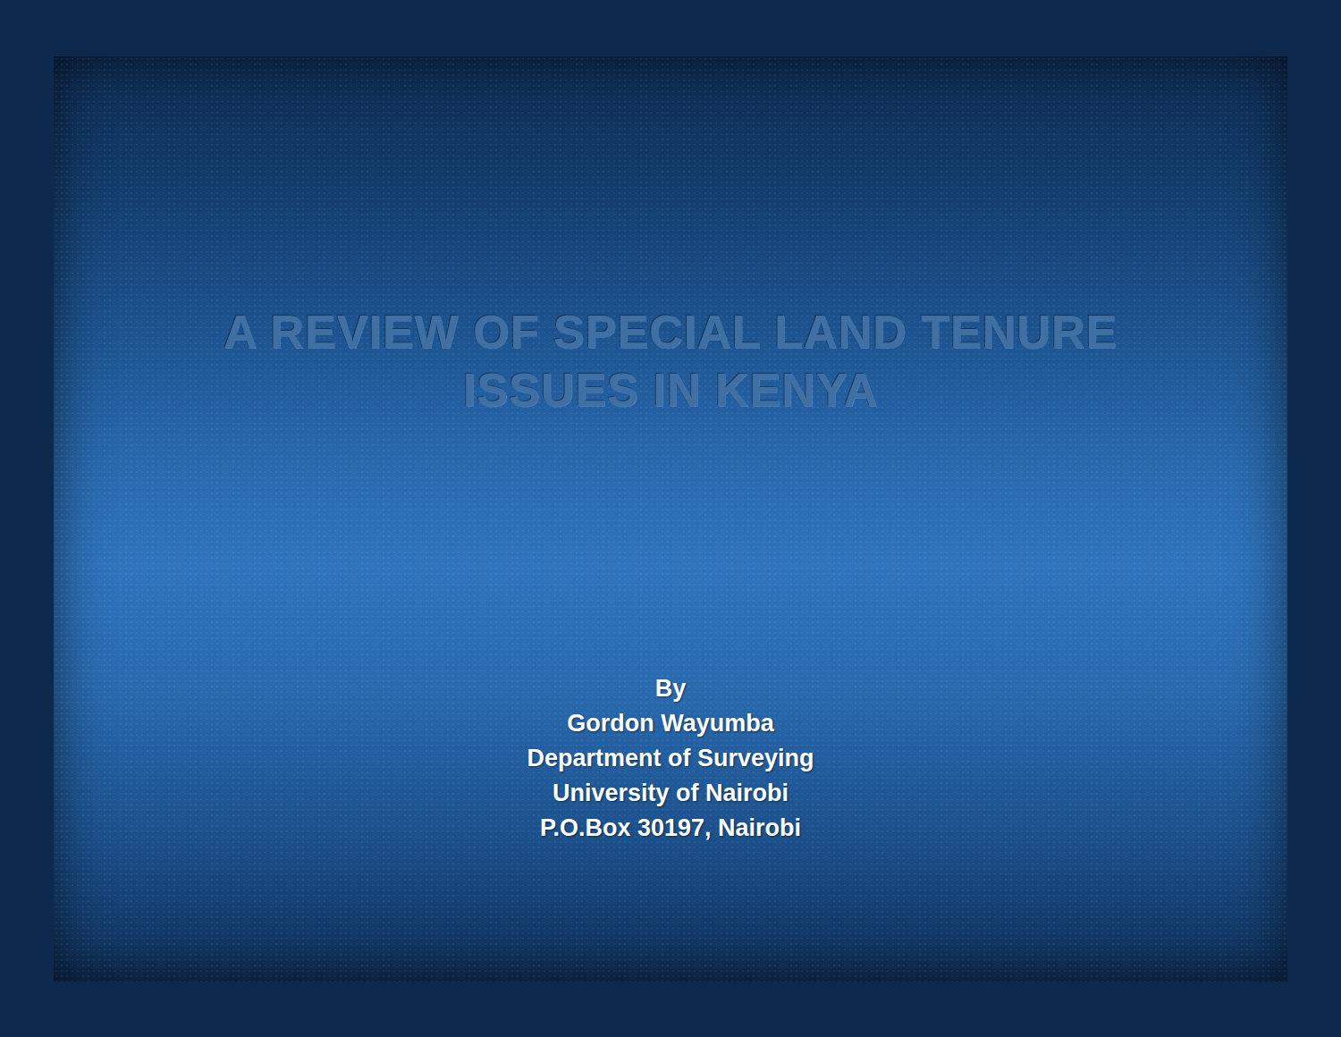A REVIEW OF SPECIAL LAND TENURE ISSUES IN KENYA
By
Gordon Wayumba
Department of Surveying
University of Nairobi
P.O.Box 30197, Nairobi